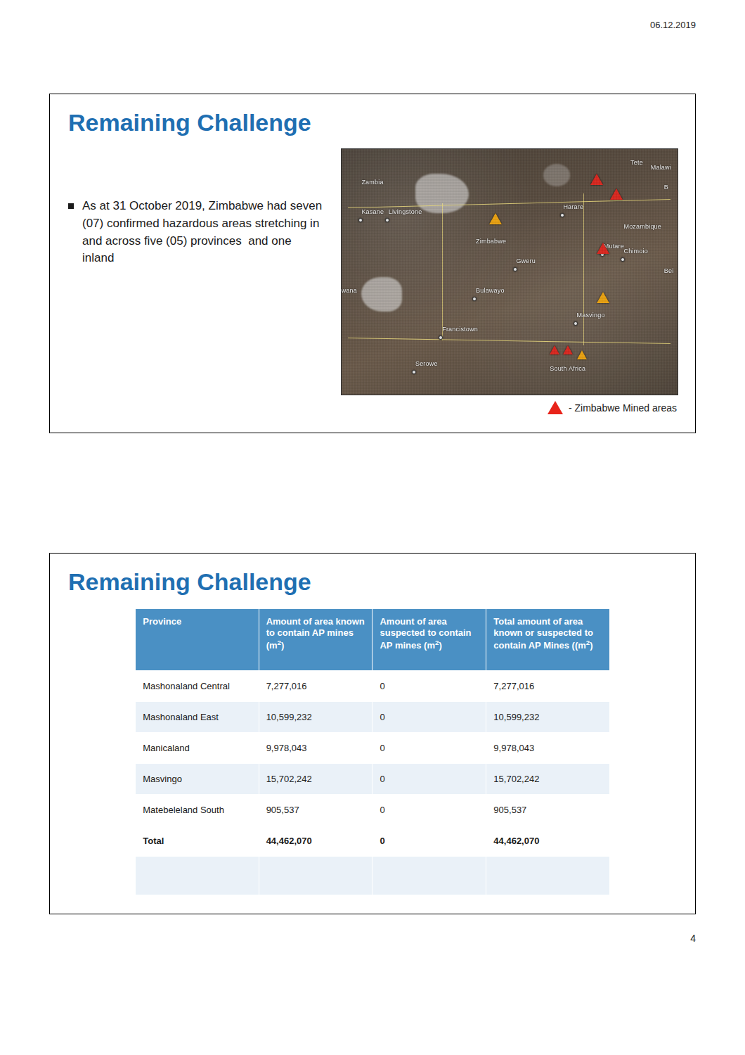06.12.2019
Remaining Challenge
As at 31 October 2019, Zimbabwe had seven (07) confirmed hazardous areas stretching in and across five (05) provinces and one inland
Zambia Zimbabwe Mozambique Malawi Tete wana South Africa Kasane Livingstone Harare Gweru Bulawayo Francistown Serowe Masvingo Mutare Chimoio B Bei
- Zimbabwe Mined areas
Remaining Challenge
| Province | Amount of area known to contain AP mines (m 2 ) | Amount of area suspected to contain AP mines (m 2 ) | Total amount of area known or suspected to contain AP Mines ((m 2 ) |
| --- | --- | --- | --- |
| Mashonaland Central | 7,277,016 | 0 | 7,277,016 |
| Mashonaland East | 10,599,232 | 0 | 10,599,232 |
| Manicaland | 9,978,043 | 0 | 9,978,043 |
| Masvingo | 15,702,242 | 0 | 15,702,242 |
| Matebeleland South | 905,537 | 0 | 905,537 |
| Total | 44,462,070 | 0 | 44,462,070 |
4